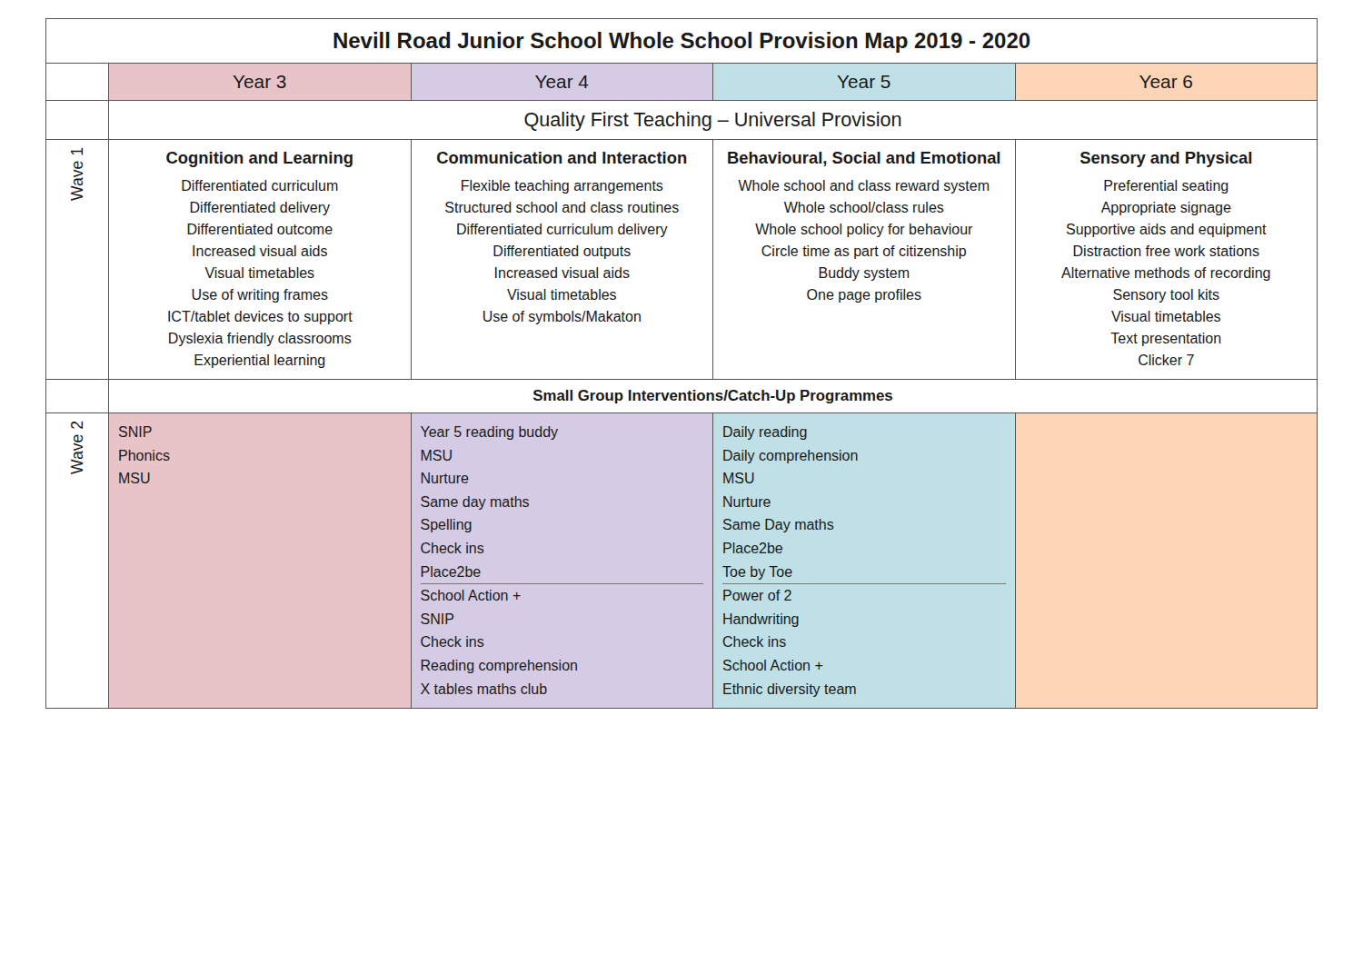Nevill Road Junior School Whole School Provision Map 2019 - 2020
| | Year 3 | Year 4 | Year 5 | Year 6 |
| | Quality First Teaching – Universal Provision |
| Wave 1 | Cognition and Learning Differentiated curriculum Differentiated delivery Differentiated outcome Increased visual aids Visual timetables Use of writing frames ICT/tablet devices to support Dyslexia friendly classrooms Experiential learning | Communication and Interaction Flexible teaching arrangements Structured school and class routines Differentiated curriculum delivery Differentiated outputs Increased visual aids Visual timetables Use of symbols/Makaton | Behavioural, Social and Emotional Whole school and class reward system Whole school/class rules Whole school policy for behaviour Circle time as part of citizenship Buddy system One page profiles | Sensory and Physical Preferential seating Appropriate signage Supportive aids and equipment Distraction free work stations Alternative methods of recording Sensory tool kits Visual timetables Text presentation Clicker 7 |
| | Small Group Interventions/Catch-Up Programmes |
| Wave 2 | SNIP Phonics MSU | Year 5 reading buddy MSU Nurture Same day maths Spelling Check ins Place2be School Action + SNIP Check ins Reading comprehension X tables maths club | Daily reading Daily comprehension MSU Nurture Same Day maths Place2be Toe by Toe Power of 2 Handwriting Check ins School Action + Ethnic diversity team | |